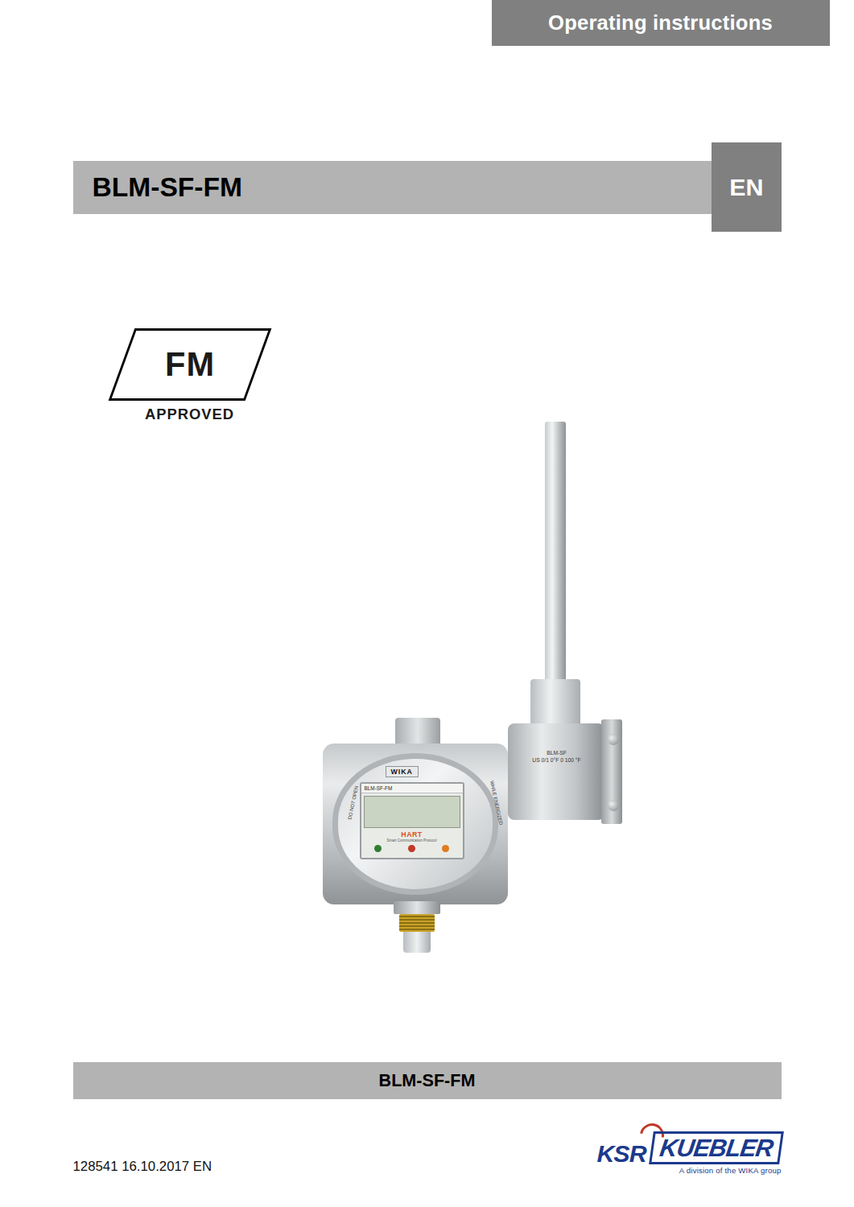Operating instructions
BLM-SF-FM
EN
FM
APPROVED
BLM-SF
US 0/1 0°F 0 100 °F
DO NOT OPEN
WHILE ENERGIZED
WIKA
BLM-SF-FM
HARTSmart Communication Protocol
BLM-SF-FM
128541 16.10.2017 EN
KSR KUEBLER
A division of the WIKA group